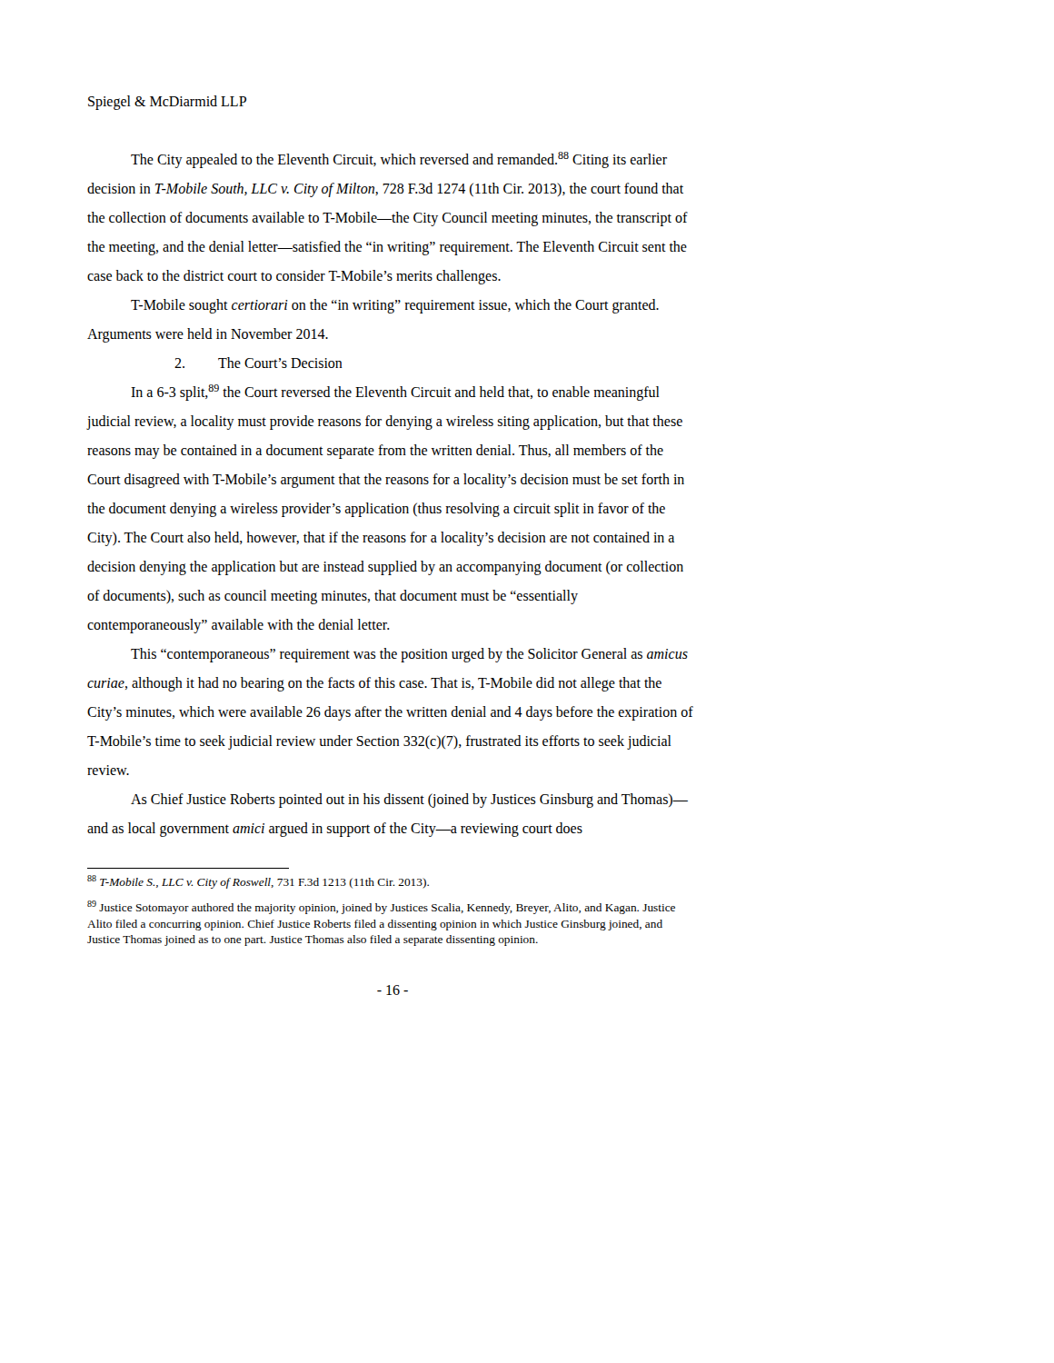Spiegel & McDiarmid LLP
The City appealed to the Eleventh Circuit, which reversed and remanded.88 Citing its earlier decision in T-Mobile South, LLC v. City of Milton, 728 F.3d 1274 (11th Cir. 2013), the court found that the collection of documents available to T-Mobile—the City Council meeting minutes, the transcript of the meeting, and the denial letter—satisfied the “in writing” requirement. The Eleventh Circuit sent the case back to the district court to consider T-Mobile’s merits challenges.
T-Mobile sought certiorari on the “in writing” requirement issue, which the Court granted. Arguments were held in November 2014.
2. The Court’s Decision
In a 6-3 split,89 the Court reversed the Eleventh Circuit and held that, to enable meaningful judicial review, a locality must provide reasons for denying a wireless siting application, but that these reasons may be contained in a document separate from the written denial. Thus, all members of the Court disagreed with T-Mobile’s argument that the reasons for a locality’s decision must be set forth in the document denying a wireless provider’s application (thus resolving a circuit split in favor of the City). The Court also held, however, that if the reasons for a locality’s decision are not contained in a decision denying the application but are instead supplied by an accompanying document (or collection of documents), such as council meeting minutes, that document must be “essentially contemporaneously” available with the denial letter.
This “contemporaneous” requirement was the position urged by the Solicitor General as amicus curiae, although it had no bearing on the facts of this case. That is, T-Mobile did not allege that the City’s minutes, which were available 26 days after the written denial and 4 days before the expiration of T-Mobile’s time to seek judicial review under Section 332(c)(7), frustrated its efforts to seek judicial review.
As Chief Justice Roberts pointed out in his dissent (joined by Justices Ginsburg and Thomas)—and as local government amici argued in support of the City—a reviewing court does
88 T-Mobile S., LLC v. City of Roswell, 731 F.3d 1213 (11th Cir. 2013).
89 Justice Sotomayor authored the majority opinion, joined by Justices Scalia, Kennedy, Breyer, Alito, and Kagan. Justice Alito filed a concurring opinion. Chief Justice Roberts filed a dissenting opinion in which Justice Ginsburg joined, and Justice Thomas joined as to one part. Justice Thomas also filed a separate dissenting opinion.
- 16 -